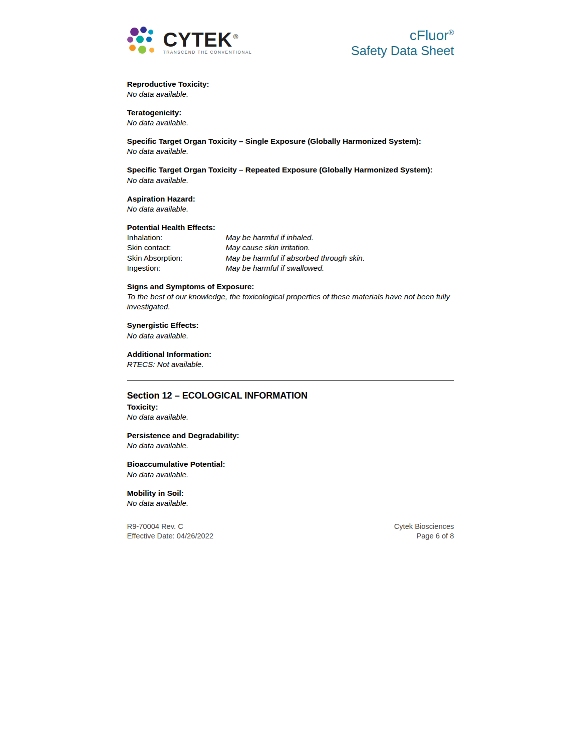CYTEK®
TRANSCEND THE CONVENTIONAL
cFluor®
Safety Data Sheet
Reproductive Toxicity:
No data available.
Teratogenicity:
No data available.
Specific Target Organ Toxicity – Single Exposure (Globally Harmonized System):
No data available.
Specific Target Organ Toxicity – Repeated Exposure (Globally Harmonized System):
No data available.
Aspiration Hazard:
No data available.
Potential Health Effects:
| Inhalation: | May be harmful if inhaled. |
| Skin contact: | May cause skin irritation. |
| Skin Absorption: | May be harmful if absorbed through skin. |
| Ingestion: | May be harmful if swallowed . |
Signs and Symptoms of Exposure:
To the best of our knowledge, the toxicological properties of these materials have not been fully investigated.
Synergistic Effects:
No data available.
Additional Information:
RTECS: Not available.
Section 12 – ECOLOGICAL INFORMATION
Toxicity:
No data available.
Persistence and Degradability:
No data available.
Bioaccumulative Potential:
No data available.
Mobility in Soil:
No data available.
R9-70004 Rev. C
Effective Date: 04/26/2022
Cytek Biosciences
Page 6 of 8